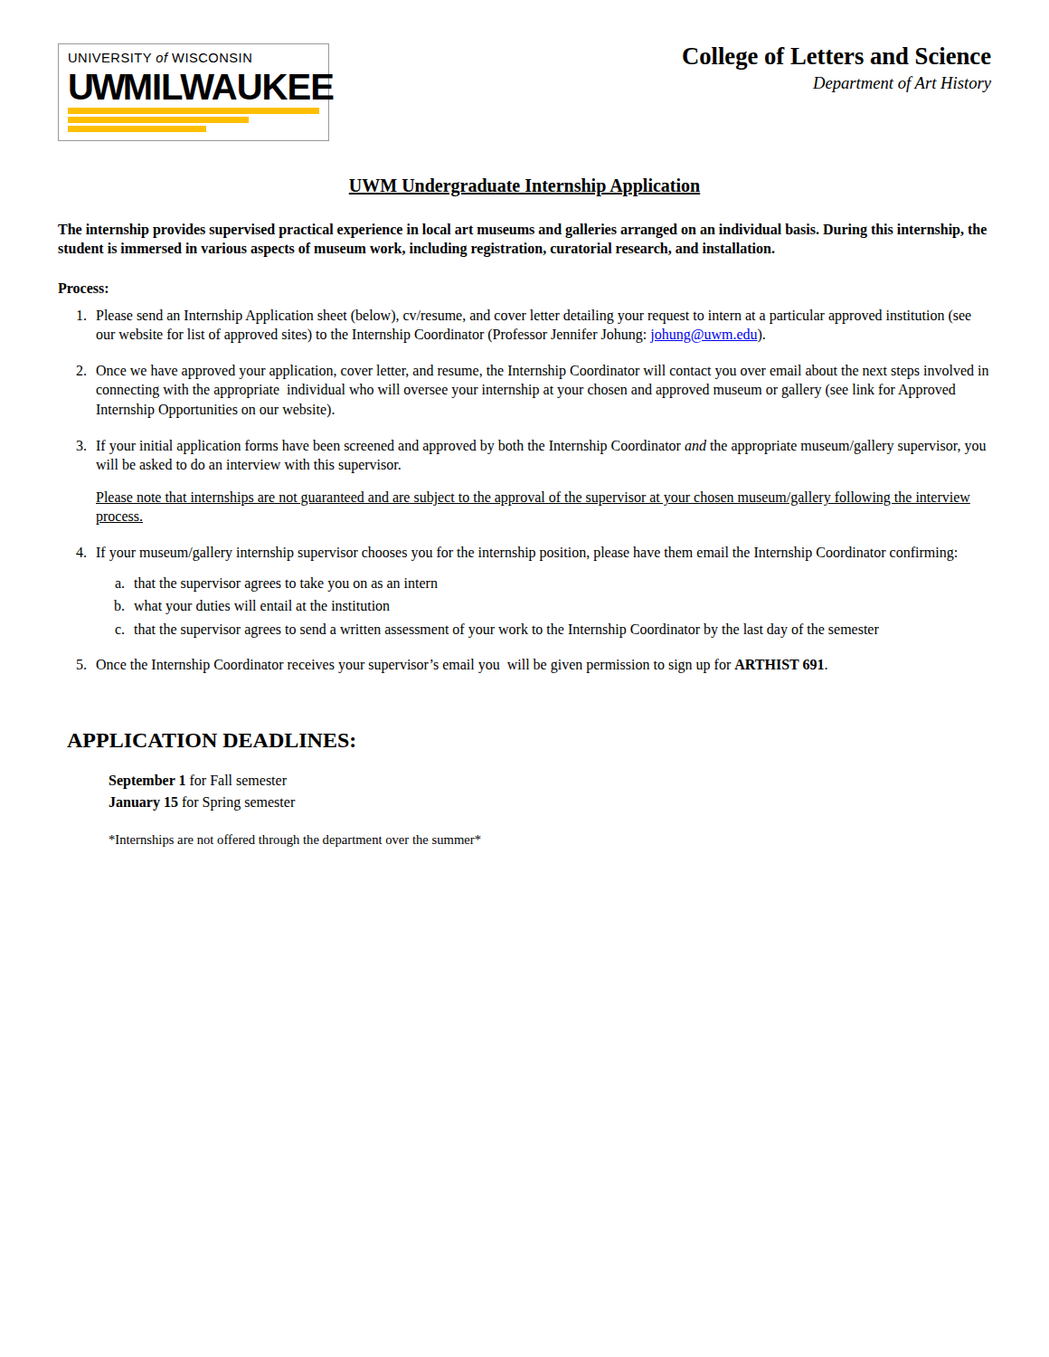UNIVERSITY of WISCONSIN
UWMILWAUKEE
College of Letters and Science
Department of Art History
UWM Undergraduate Internship Application
The internship provides supervised practical experience in local art museums and galleries arranged on an individual basis. During this internship, the student is immersed in various aspects of museum work, including registration, curatorial research, and installation.
Process:
Please send an Internship Application sheet (below), cv/resume, and cover letter detailing your request to intern at a particular approved institution (see our website for list of approved sites) to the Internship Coordinator (Professor Jennifer Johung: johung@uwm.edu).
Once we have approved your application, cover letter, and resume, the Internship Coordinator will contact you over email about the next steps involved in connecting with the appropriate individual who will oversee your internship at your chosen and approved museum or gallery (see link for Approved Internship Opportunities on our website).
If your initial application forms have been screened and approved by both the Internship Coordinator and the appropriate museum/gallery supervisor, you will be asked to do an interview with this supervisor. Please note that internships are not guaranteed and are subject to the approval of the supervisor at your chosen museum/gallery following the interview process.
If your museum/gallery internship supervisor chooses you for the internship position, please have them email the Internship Coordinator confirming:
that the supervisor agrees to take you on as an intern
what your duties will entail at the institution
that the supervisor agrees to send a written assessment of your work to the Internship Coordinator by the last day of the semester
Once the Internship Coordinator receives your supervisor’s email you will be given permission to sign up for ARTHIST 691.
APPLICATION DEADLINES:
September 1 for Fall semester
January 15 for Spring semester
*Internships are not offered through the department over the summer*